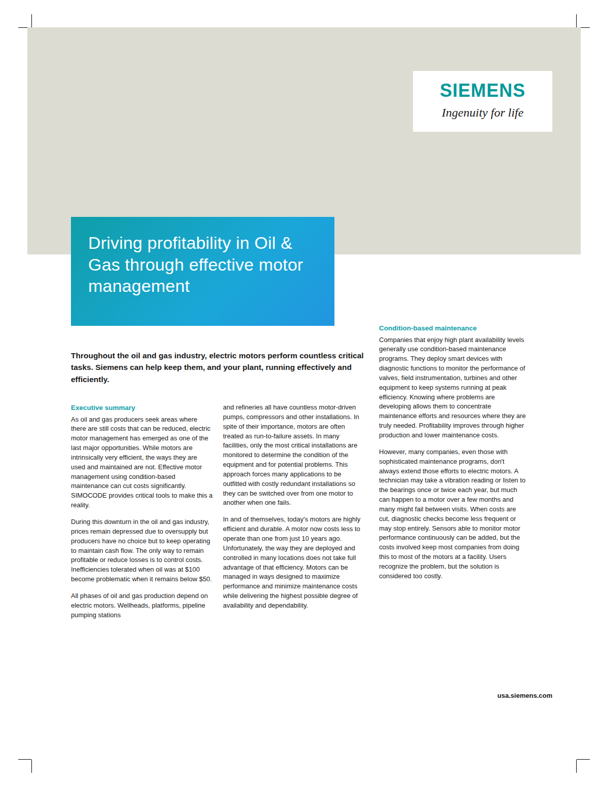SIEMENS
Ingenuity for life
Driving profitability in Oil & Gas through effective motor management
Throughout the oil and gas industry, electric motors perform countless critical tasks. Siemens can help keep them, and your plant, running effectively and efficiently.
Executive summary
As oil and gas producers seek areas where there are still costs that can be reduced, electric motor management has emerged as one of the last major opportunities. While motors are intrinsically very efficient, the ways they are used and maintained are not. Effective motor management using condition-based maintenance can cut costs significantly. SIMOCODE provides critical tools to make this a reality.
During this downturn in the oil and gas industry, prices remain depressed due to oversupply but producers have no choice but to keep operating to maintain cash flow. The only way to remain profitable or reduce losses is to control costs. Inefficiencies tolerated when oil was at $100 become problematic when it remains below $50.
All phases of oil and gas production depend on electric motors. Wellheads, platforms, pipeline pumping stations
and refineries all have countless motor-driven pumps, compressors and other installations. In spite of their importance, motors are often treated as run-to-failure assets. In many facilities, only the most critical installations are monitored to determine the condition of the equipment and for potential problems. This approach forces many applications to be outfitted with costly redundant installations so they can be switched over from one motor to another when one fails.
In and of themselves, today's motors are highly efficient and durable. A motor now costs less to operate than one from just 10 years ago. Unfortunately, the way they are deployed and controlled in many locations does not take full advantage of that efficiency. Motors can be managed in ways designed to maximize performance and minimize maintenance costs while delivering the highest possible degree of availability and dependability.
Condition-based maintenance
Companies that enjoy high plant availability levels generally use condition-based maintenance programs. They deploy smart devices with diagnostic functions to monitor the performance of valves, field instrumentation, turbines and other equipment to keep systems running at peak efficiency. Knowing where problems are developing allows them to concentrate maintenance efforts and resources where they are truly needed. Profitability improves through higher production and lower maintenance costs.
However, many companies, even those with sophisticated maintenance programs, don't always extend those efforts to electric motors. A technician may take a vibration reading or listen to the bearings once or twice each year, but much can happen to a motor over a few months and many might fail between visits. When costs are cut, diagnostic checks become less frequent or may stop entirely. Sensors able to monitor motor performance continuously can be added, but the costs involved keep most companies from doing this to most of the motors at a facility. Users recognize the problem, but the solution is considered too costly.
usa.siemens.com